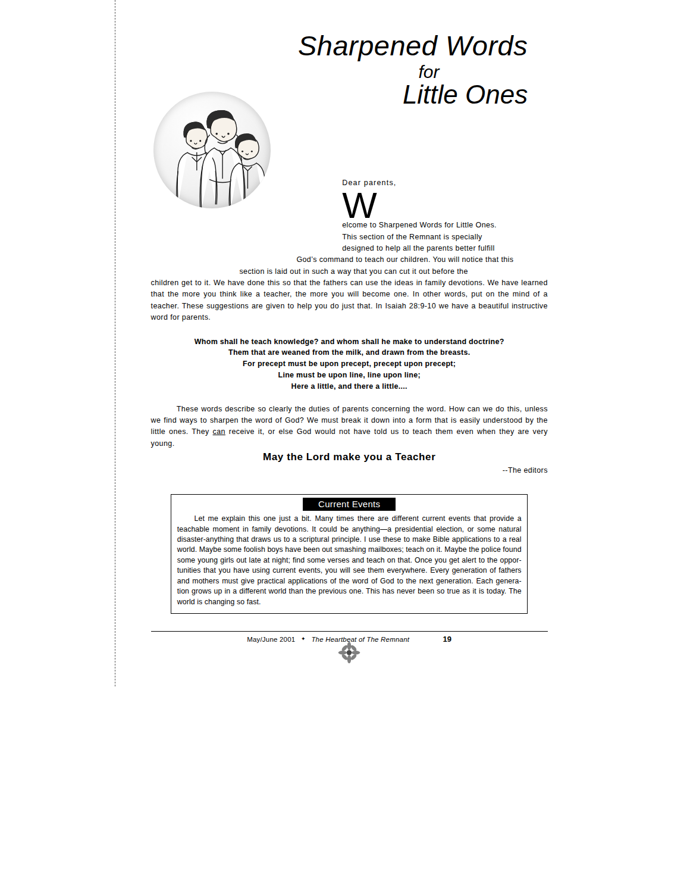Sharpened Words
for
Little Ones
Dear parents,
W elcome to Sharpened Words for Little Ones.
This section of the Remnant is specially
designed to help all the parents better fulfill
God’s command to teach our children. You will notice that this
section is laid out in such a way that you can cut it out before the
children get to it. We have done this so that the fathers can use the ideas in family devotions. We have learned that the more you think like a teacher, the more you will become one. In other words, put on the mind of a teacher. These suggestions are given to help you do just that. In Isaiah 28:9-10 we have a beautiful instructive word for parents.
Whom shall he teach knowledge? and whom shall he make to understand doctrine?
Them that are weaned from the milk, and drawn from the breasts.
For precept must be upon precept, precept upon precept;
Line must be upon line, line upon line;
Here a little, and there a little....
These words describe so clearly the duties of parents concerning the word. How can we do this, unless we find ways to sharpen the word of God? We must break it down into a form that is easily understood by the little ones. They can receive it, or else God would not have told us to teach them even when they are very young.
May the Lord make you a Teacher
--The editors
Current Events
Let me explain this one just a bit. Many times there are different current events that provide a teachable moment in family devotions. It could be anything—a presidential election, or some natural disaster-anything that draws us to a scriptural principle. I use these to make Bible applications to a real world. Maybe some foolish boys have been out smashing mailboxes; teach on it. Maybe the police found some young girls out late at night; find some verses and teach on that. Once you get alert to the oppor- tunities that you have using current events, you will see them everywhere. Every generation of fathers and mothers must give practical applications of the word of God to the next generation. Each genera- tion grows up in a different world than the previous one. This has never been so true as it is today. The world is changing so fast.
May/June 2001 ✦ The Heartbeat of The Remnant 19